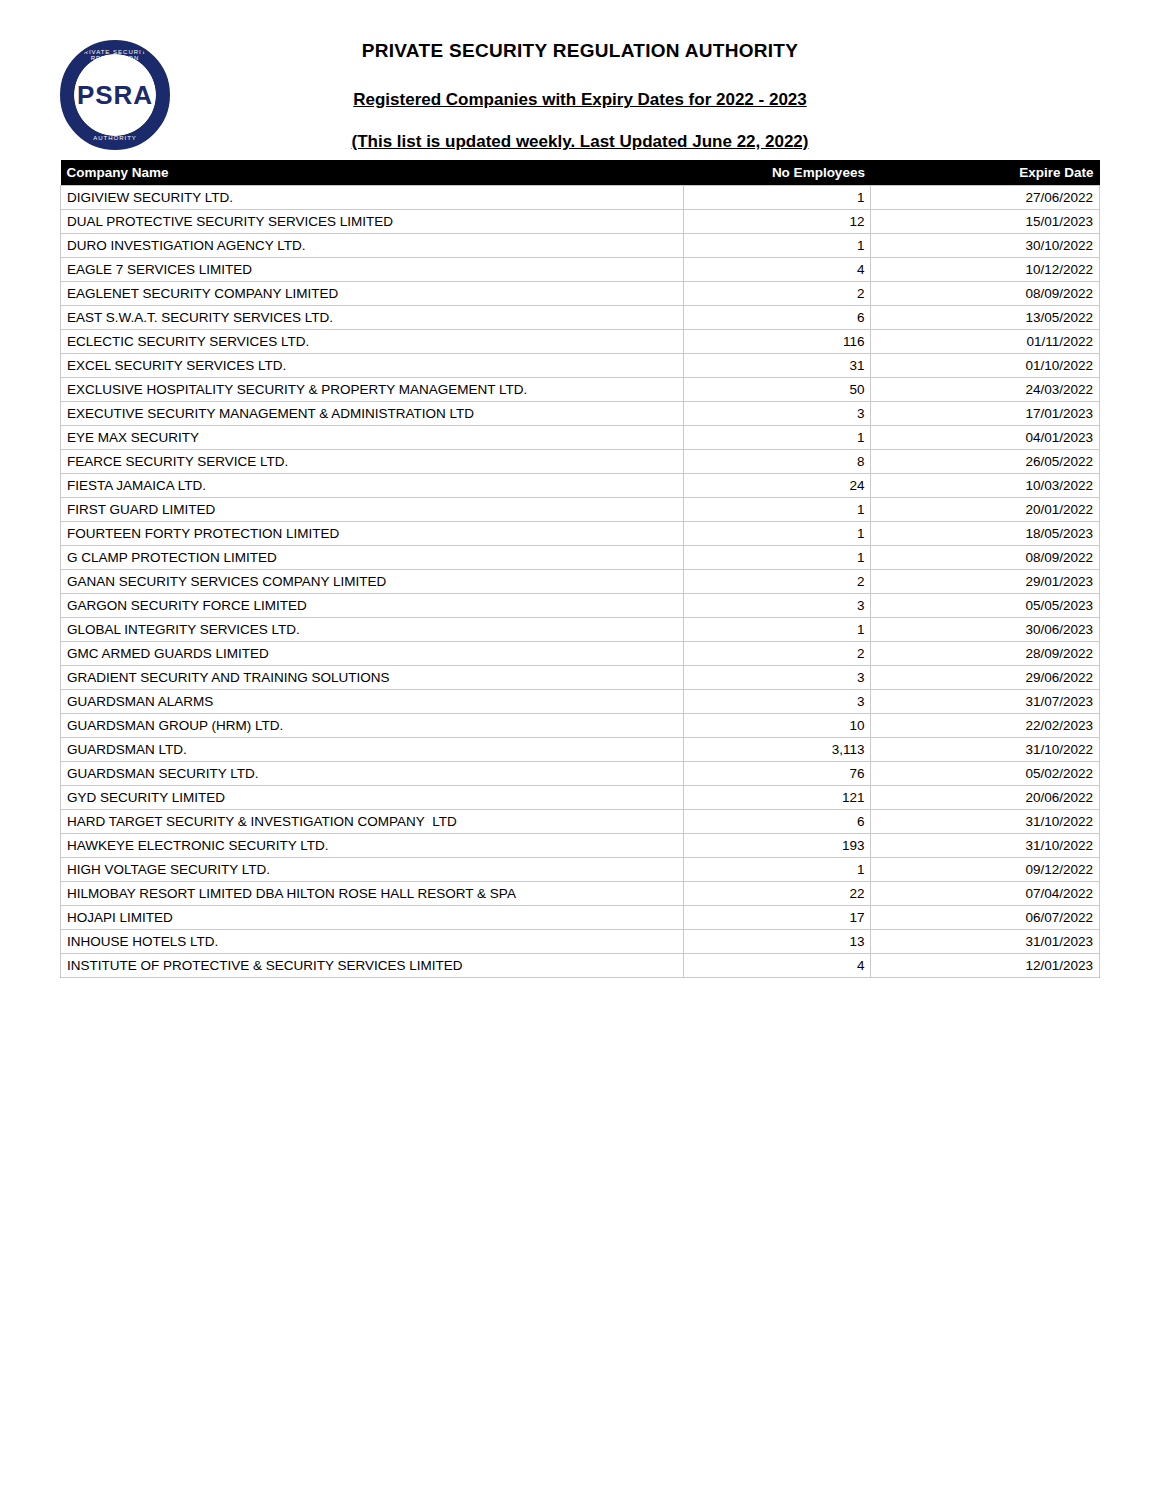PRIVATE SECURITY REGULATION
PSRA
AUTHORITY
PRIVATE SECURITY REGULATION AUTHORITY
Registered Companies with Expiry Dates for 2022 - 2023
(This list is updated weekly. Last Updated June 22, 2022)
| Company Name | No Employees | Expire Date |
| --- | --- | --- |
| DIGIVIEW SECURITY LTD. | 1 | 27/06/2022 |
| DUAL PROTECTIVE SECURITY SERVICES LIMITED | 12 | 15/01/2023 |
| DURO INVESTIGATION AGENCY LTD. | 1 | 30/10/2022 |
| EAGLE 7 SERVICES LIMITED | 4 | 10/12/2022 |
| EAGLENET SECURITY COMPANY LIMITED | 2 | 08/09/2022 |
| EAST S.W.A.T. SECURITY SERVICES LTD. | 6 | 13/05/2022 |
| ECLECTIC SECURITY SERVICES LTD. | 116 | 01/11/2022 |
| EXCEL SECURITY SERVICES LTD. | 31 | 01/10/2022 |
| EXCLUSIVE HOSPITALITY SECURITY & PROPERTY MANAGEMENT LTD. | 50 | 24/03/2022 |
| EXECUTIVE SECURITY MANAGEMENT & ADMINISTRATION LTD | 3 | 17/01/2023 |
| EYE MAX SECURITY | 1 | 04/01/2023 |
| FEARCE SECURITY SERVICE LTD. | 8 | 26/05/2022 |
| FIESTA JAMAICA LTD. | 24 | 10/03/2022 |
| FIRST GUARD LIMITED | 1 | 20/01/2022 |
| FOURTEEN FORTY PROTECTION LIMITED | 1 | 18/05/2023 |
| G CLAMP PROTECTION LIMITED | 1 | 08/09/2022 |
| GANAN SECURITY SERVICES COMPANY LIMITED | 2 | 29/01/2023 |
| GARGON SECURITY FORCE LIMITED | 3 | 05/05/2023 |
| GLOBAL INTEGRITY SERVICES LTD. | 1 | 30/06/2023 |
| GMC ARMED GUARDS LIMITED | 2 | 28/09/2022 |
| GRADIENT SECURITY AND TRAINING SOLUTIONS | 3 | 29/06/2022 |
| GUARDSMAN ALARMS | 3 | 31/07/2023 |
| GUARDSMAN GROUP (HRM) LTD. | 10 | 22/02/2023 |
| GUARDSMAN LTD. | 3,113 | 31/10/2022 |
| GUARDSMAN SECURITY LTD. | 76 | 05/02/2022 |
| GYD SECURITY LIMITED | 121 | 20/06/2022 |
| HARD TARGET SECURITY & INVESTIGATION COMPANY LTD | 6 | 31/10/2022 |
| HAWKEYE ELECTRONIC SECURITY LTD. | 193 | 31/10/2022 |
| HIGH VOLTAGE SECURITY LTD. | 1 | 09/12/2022 |
| HILMOBAY RESORT LIMITED DBA HILTON ROSE HALL RESORT & SPA | 22 | 07/04/2022 |
| HOJAPI LIMITED | 17 | 06/07/2022 |
| INHOUSE HOTELS LTD. | 13 | 31/01/2023 |
| INSTITUTE OF PROTECTIVE & SECURITY SERVICES LIMITED | 4 | 12/01/2023 |